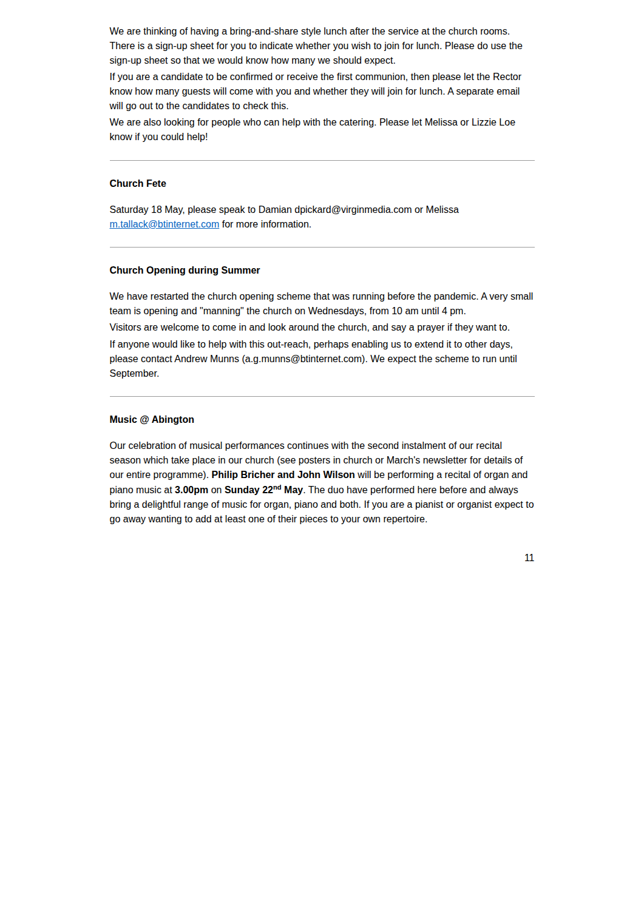We are thinking of having a bring-and-share style lunch after the service at the church rooms. There is a sign-up sheet for you to indicate whether you wish to join for lunch. Please do use the sign-up sheet so that we would know how many we should expect.
If you are a candidate to be confirmed or receive the first communion, then please let the Rector know how many guests will come with you and whether they will join for lunch. A separate email will go out to the candidates to check this.
We are also looking for people who can help with the catering. Please let Melissa or Lizzie Loe know if you could help!
Church Fete
Saturday 18 May, please speak to Damian dpickard@virginmedia.com or Melissa m.tallack@btinternet.com for more information.
Church Opening during Summer
We have restarted the church opening scheme that was running before the pandemic. A very small team is opening and "manning" the church on Wednesdays, from 10 am until 4 pm.
Visitors are welcome to come in and look around the church, and say a prayer if they want to.
If anyone would like to help with this out-reach, perhaps enabling us to extend it to other days, please contact Andrew Munns (a.g.munns@btinternet.com). We expect the scheme to run until September.
Music @ Abington
Our celebration of musical performances continues with the second instalment of our recital season which take place in our church (see posters in church or March's newsletter for details of our entire programme). Philip Bricher and John Wilson will be performing a recital of organ and piano music at 3.00pm on Sunday 22nd May. The duo have performed here before and always bring a delightful range of music for organ, piano and both. If you are a pianist or organist expect to go away wanting to add at least one of their pieces to your own repertoire.
11